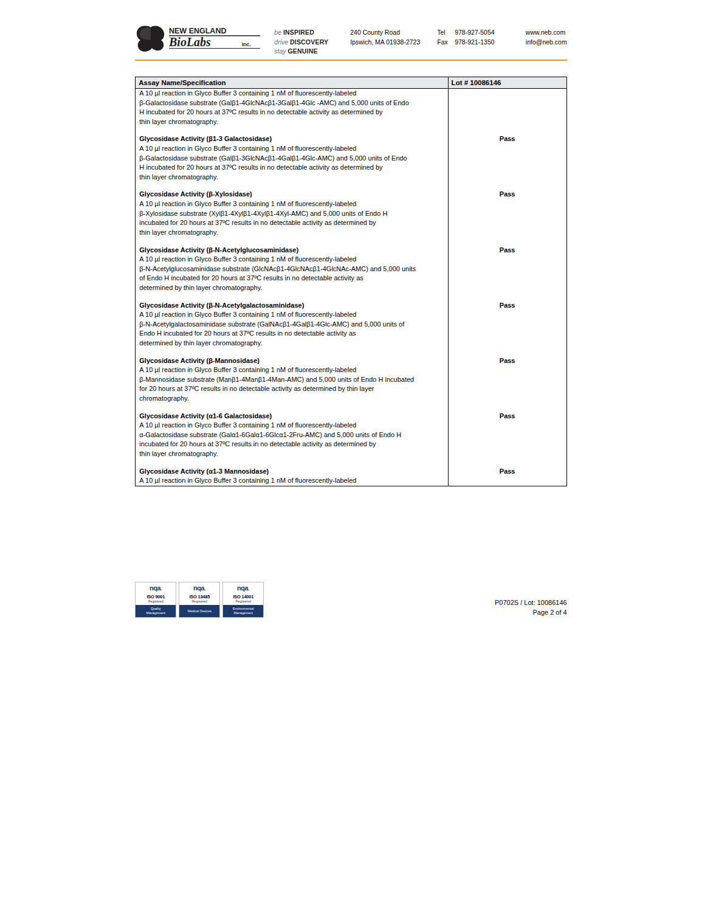NEW ENGLAND BioLabs Inc.
be INSPIRED
drive DISCOVERY
stay GENUINE
240 County Road
Ipswich, MA 01938-2723
Tel 978-927-5054
Fax 978-921-1350
www.neb.com
info@neb.com
| Assay Name/Specification | Lot # 10086146 |
| --- | --- |
| A 10 µl reaction in Glyco Buffer 3 containing 1 nM of fluorescently-labeled β-Galactosidase substrate (Galβ1-4GlcNAcβ1-3Galβ1-4Glc -AMC) and 5,000 units of Endo H incubated for 20 hours at 37ºC results in no detectable activity as determined by thin layer chromatography. Glycosidase Activity (β1-3 Galactosidase) A 10 µl reaction in Glyco Buffer 3 containing 1 nM of fluorescently-labeled β-Galactosidase substrate (Galβ1-3GlcNAcβ1-4Galβ1-4Glc-AMC) and 5,000 units of Endo H incubated for 20 hours at 37ºC results in no detectable activity as determined by thin layer chromatography. Glycosidase Activity (β-Xylosidase) A 10 µl reaction in Glyco Buffer 3 containing 1 nM of fluorescently-labeled β-Xylosidase substrate (Xylβ1-4Xylβ1-4Xylβ1-4Xyl-AMC) and 5,000 units of Endo H incubated for 20 hours at 37ºC results in no detectable activity as determined by thin layer chromatography. Glycosidase Activity (β-N-Acetylglucosaminidase) A 10 µl reaction in Glyco Buffer 3 containing 1 nM of fluorescently-labeled β-N-Acetylglucosaminidase substrate (GlcNAcβ1-4GlcNAcβ1-4GlcNAc-AMC) and 5,000 units of Endo H incubated for 20 hours at 37ºC results in no detectable activity as determined by thin layer chromatography. Glycosidase Activity (β-N-Acetylgalactosaminidase) A 10 µl reaction in Glyco Buffer 3 containing 1 nM of fluorescently-labeled β-N-Acetylgalactosaminidase substrate (GalNAcβ1-4Galβ1-4Glc-AMC) and 5,000 units of Endo H incubated for 20 hours at 37ºC results in no detectable activity as determined by thin layer chromatography. Glycosidase Activity (β-Mannosidase) A 10 µl reaction in Glyco Buffer 3 containing 1 nM of fluorescently-labeled β-Mannosidase substrate (Manβ1-4Manβ1-4Man-AMC) and 5,000 units of Endo H incubated for 20 hours at 37ºC results in no detectable activity as determined by thin layer chromatography. Glycosidase Activity (α1-6 Galactosidase) A 10 µl reaction in Glyco Buffer 3 containing 1 nM of fluorescently-labeled α-Galactosidase substrate (Galα1-6Galα1-6Glcα1-2Fru-AMC) and 5,000 units of Endo H incubated for 20 hours at 37ºC results in no detectable activity as determined by thin layer chromatography. Glycosidase Activity (α1-3 Mannosidase) A 10 µl reaction in Glyco Buffer 3 containing 1 nM of fluorescently-labeled | Pass Pass Pass Pass Pass Pass Pass |
nqa.
ISO 9001
Registered
Quality
Management
nqa.
ISO 13485
Registered
Medical Devices
nqa.
ISO 14001
Registered
Environmental
Management
P0702S / Lot: 10086146
Page 2 of 4